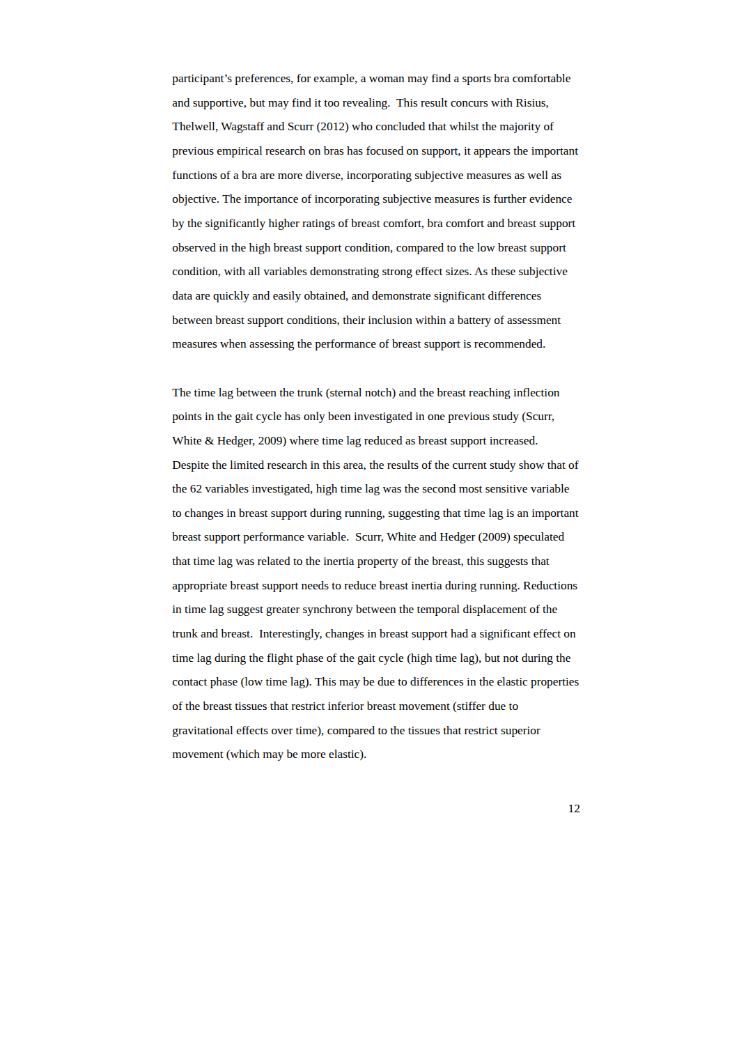participant’s preferences, for example, a woman may find a sports bra comfortable and supportive, but may find it too revealing. This result concurs with Risius, Thelwell, Wagstaff and Scurr (2012) who concluded that whilst the majority of previous empirical research on bras has focused on support, it appears the important functions of a bra are more diverse, incorporating subjective measures as well as objective. The importance of incorporating subjective measures is further evidence by the significantly higher ratings of breast comfort, bra comfort and breast support observed in the high breast support condition, compared to the low breast support condition, with all variables demonstrating strong effect sizes. As these subjective data are quickly and easily obtained, and demonstrate significant differences between breast support conditions, their inclusion within a battery of assessment measures when assessing the performance of breast support is recommended.
The time lag between the trunk (sternal notch) and the breast reaching inflection points in the gait cycle has only been investigated in one previous study (Scurr, White & Hedger, 2009) where time lag reduced as breast support increased. Despite the limited research in this area, the results of the current study show that of the 62 variables investigated, high time lag was the second most sensitive variable to changes in breast support during running, suggesting that time lag is an important breast support performance variable. Scurr, White and Hedger (2009) speculated that time lag was related to the inertia property of the breast, this suggests that appropriate breast support needs to reduce breast inertia during running. Reductions in time lag suggest greater synchrony between the temporal displacement of the trunk and breast. Interestingly, changes in breast support had a significant effect on time lag during the flight phase of the gait cycle (high time lag), but not during the contact phase (low time lag). This may be due to differences in the elastic properties of the breast tissues that restrict inferior breast movement (stiffer due to gravitational effects over time), compared to the tissues that restrict superior movement (which may be more elastic).
12